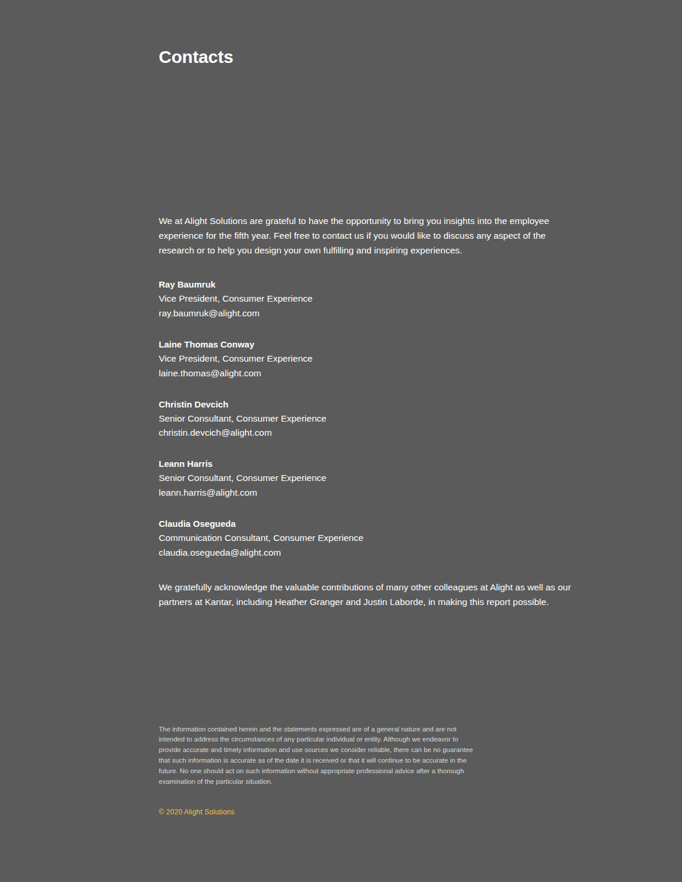Contacts
We at Alight Solutions are grateful to have the opportunity to bring you insights into the employee experience for the fifth year. Feel free to contact us if you would like to discuss any aspect of the research or to help you design your own fulfilling and inspiring experiences.
Ray Baumruk
Vice President, Consumer Experience
ray.baumruk@alight.com
Laine Thomas Conway
Vice President, Consumer Experience
laine.thomas@alight.com
Christin Devcich
Senior Consultant, Consumer Experience
christin.devcich@alight.com
Leann Harris
Senior Consultant, Consumer Experience
leann.harris@alight.com
Claudia Osegueda
Communication Consultant, Consumer Experience
claudia.osegueda@alight.com
We gratefully acknowledge the valuable contributions of many other colleagues at Alight as well as our partners at Kantar, including Heather Granger and Justin Laborde, in making this report possible.
The information contained herein and the statements expressed are of a general nature and are not intended to address the circumstances of any particular individual or entity. Although we endeavor to provide accurate and timely information and use sources we consider reliable, there can be no guarantee that such information is accurate as of the date it is received or that it will continue to be accurate in the future. No one should act on such information without appropriate professional advice after a thorough examination of the particular situation.
© 2020 Alight Solutions